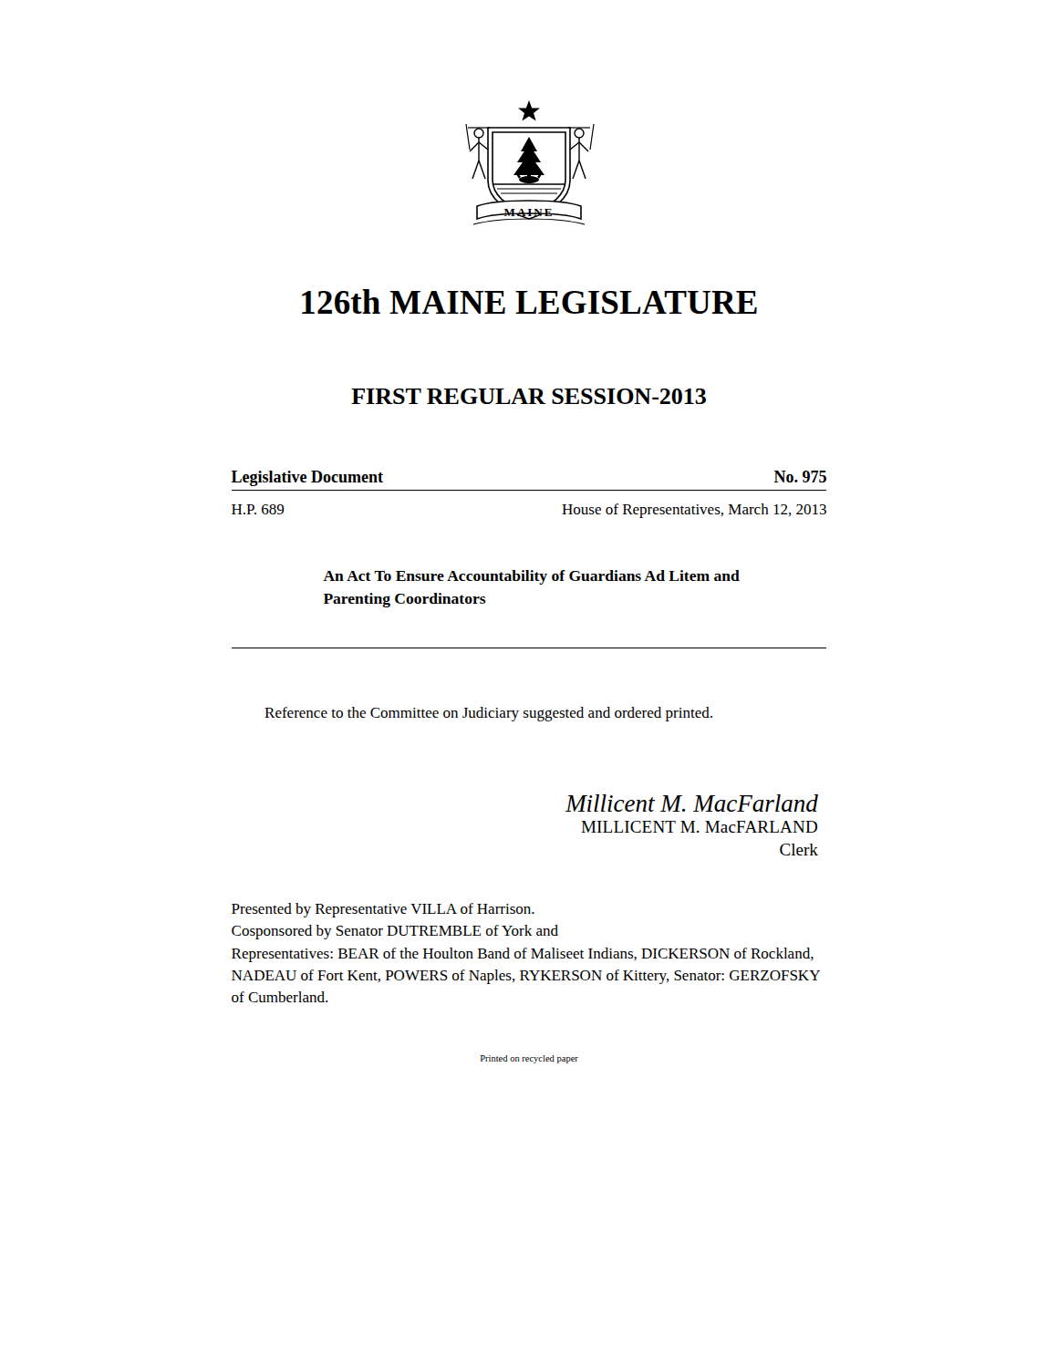MAINE
126th MAINE LEGISLATURE
FIRST REGULAR SESSION-2013
Legislative Document No. 975
H.P. 689 House of Representatives, March 12, 2013
An Act To Ensure Accountability of Guardians Ad Litem and
Parenting Coordinators
Reference to the Committee on Judiciary suggested and ordered printed.
Millicent M. MacFarland
MILLICENT M. MacFARLAND
Clerk
Presented by Representative VILLA of Harrison.
Cosponsored by Senator DUTREMBLE of York and
Representatives: BEAR of the Houlton Band of Maliseet Indians, DICKERSON of Rockland, NADEAU of Fort Kent, POWERS of Naples, RYKERSON of Kittery, Senator: GERZOFSKY of Cumberland.
Printed on recycled paper